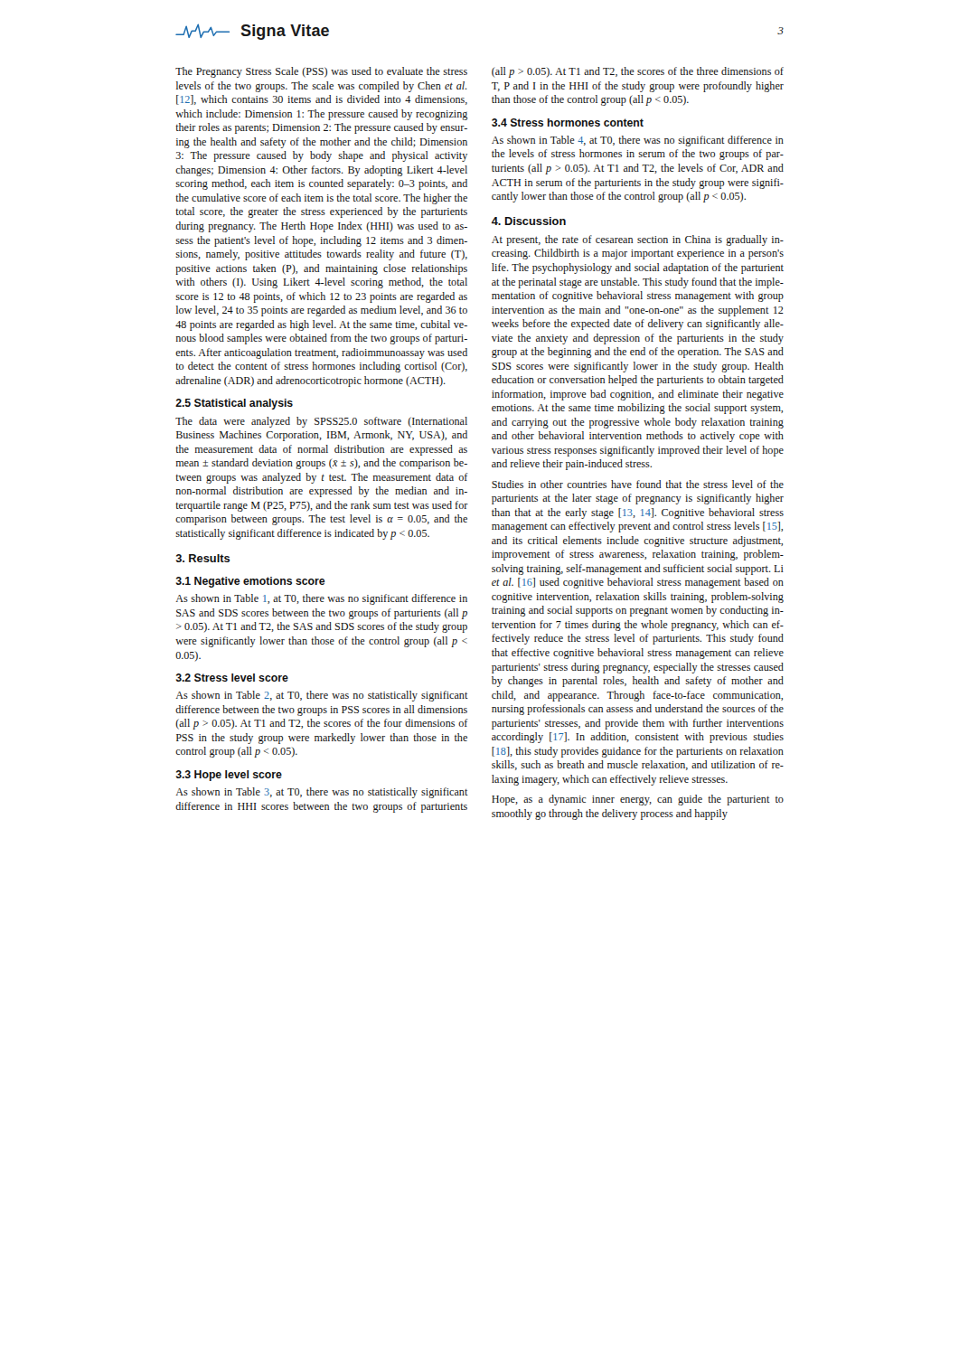Signa Vitae
3
The Pregnancy Stress Scale (PSS) was used to evaluate the stress levels of the two groups. The scale was compiled by Chen et al. [12], which contains 30 items and is divided into 4 dimensions, which include: Dimension 1: The pressure caused by recognizing their roles as parents; Dimension 2: The pressure caused by ensuring the health and safety of the mother and the child; Dimension 3: The pressure caused by body shape and physical activity changes; Dimension 4: Other factors. By adopting Likert 4-level scoring method, each item is counted separately: 0–3 points, and the cumulative score of each item is the total score. The higher the total score, the greater the stress experienced by the parturients during pregnancy. The Herth Hope Index (HHI) was used to assess the patient's level of hope, including 12 items and 3 dimensions, namely, positive attitudes towards reality and future (T), positive actions taken (P), and maintaining close relationships with others (I). Using Likert 4-level scoring method, the total score is 12 to 48 points, of which 12 to 23 points are regarded as low level, 24 to 35 points are regarded as medium level, and 36 to 48 points are regarded as high level. At the same time, cubital venous blood samples were obtained from the two groups of parturients. After anticoagulation treatment, radioimmunoassay was used to detect the content of stress hormones including cortisol (Cor), adrenaline (ADR) and adrenocorticotropic hormone (ACTH).
2.5 Statistical analysis
The data were analyzed by SPSS25.0 software (International Business Machines Corporation, IBM, Armonk, NY, USA), and the measurement data of normal distribution are expressed as mean ± standard deviation groups (x̄ ± s), and the comparison between groups was analyzed by t test. The measurement data of non-normal distribution are expressed by the median and interquartile range M (P25, P75), and the rank sum test was used for comparison between groups. The test level is α = 0.05, and the statistically significant difference is indicated by p < 0.05.
3. Results
3.1 Negative emotions score
As shown in Table 1, at T0, there was no significant difference in SAS and SDS scores between the two groups of parturients (all p > 0.05). At T1 and T2, the SAS and SDS scores of the study group were significantly lower than those of the control group (all p < 0.05).
3.2 Stress level score
As shown in Table 2, at T0, there was no statistically significant difference between the two groups in PSS scores in all dimensions (all p > 0.05). At T1 and T2, the scores of the four dimensions of PSS in the study group were markedly lower than those in the control group (all p < 0.05).
3.3 Hope level score
As shown in Table 3, at T0, there was no statistically significant difference in HHI scores between the two groups of parturients (all p > 0.05). At T1 and T2, the scores of the three dimensions of T, P and I in the HHI of the study group were profoundly higher than those of the control group (all p < 0.05).
3.4 Stress hormones content
As shown in Table 4, at T0, there was no significant difference in the levels of stress hormones in serum of the two groups of parturients (all p > 0.05). At T1 and T2, the levels of Cor, ADR and ACTH in serum of the parturients in the study group were significantly lower than those of the control group (all p < 0.05).
4. Discussion
At present, the rate of cesarean section in China is gradually increasing. Childbirth is a major important experience in a person's life. The psychophysiology and social adaptation of the parturient at the perinatal stage are unstable. This study found that the implementation of cognitive behavioral stress management with group intervention as the main and "one-on-one" as the supplement 12 weeks before the expected date of delivery can significantly alleviate the anxiety and depression of the parturients in the study group at the beginning and the end of the operation. The SAS and SDS scores were significantly lower in the study group. Health education or conversation helped the parturients to obtain targeted information, improve bad cognition, and eliminate their negative emotions. At the same time mobilizing the social support system, and carrying out the progressive whole body relaxation training and other behavioral intervention methods to actively cope with various stress responses significantly improved their level of hope and relieve their pain-induced stress.
Studies in other countries have found that the stress level of the parturients at the later stage of pregnancy is significantly higher than that at the early stage [13, 14]. Cognitive behavioral stress management can effectively prevent and control stress levels [15], and its critical elements include cognitive structure adjustment, improvement of stress awareness, relaxation training, problem-solving training, self-management and sufficient social support. Li et al. [16] used cognitive behavioral stress management based on cognitive intervention, relaxation skills training, problem-solving training and social supports on pregnant women by conducting intervention for 7 times during the whole pregnancy, which can effectively reduce the stress level of parturients. This study found that effective cognitive behavioral stress management can relieve parturients' stress during pregnancy, especially the stresses caused by changes in parental roles, health and safety of mother and child, and appearance. Through face-to-face communication, nursing professionals can assess and understand the sources of the parturients' stresses, and provide them with further interventions accordingly [17]. In addition, consistent with previous studies [18], this study provides guidance for the parturients on relaxation skills, such as breath and muscle relaxation, and utilization of relaxing imagery, which can effectively relieve stresses.
Hope, as a dynamic inner energy, can guide the parturient to smoothly go through the delivery process and happily